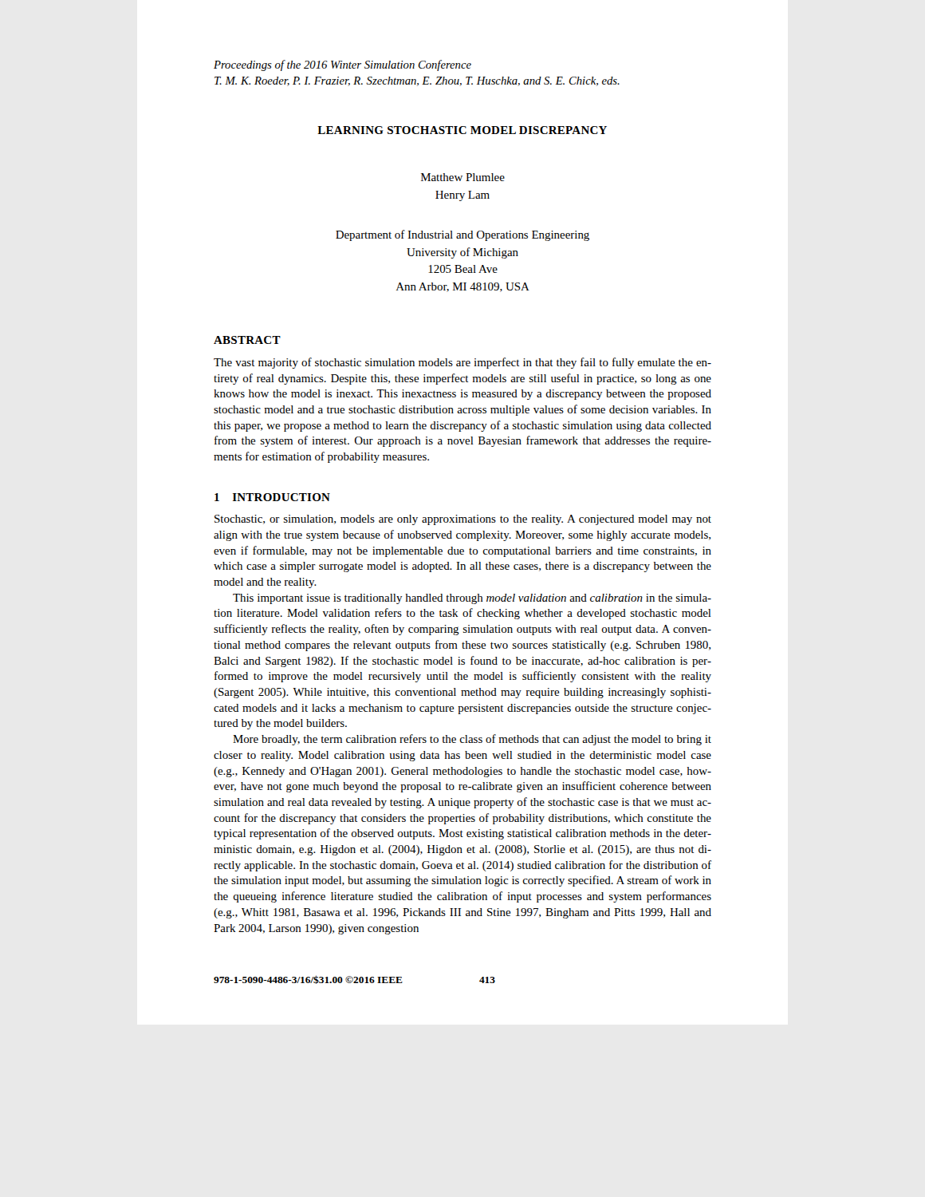Proceedings of the 2016 Winter Simulation Conference
T. M. K. Roeder, P. I. Frazier, R. Szechtman, E. Zhou, T. Huschka, and S. E. Chick, eds.
LEARNING STOCHASTIC MODEL DISCREPANCY
Matthew Plumlee
Henry Lam
Department of Industrial and Operations Engineering
University of Michigan
1205 Beal Ave
Ann Arbor, MI 48109, USA
ABSTRACT
The vast majority of stochastic simulation models are imperfect in that they fail to fully emulate the entirety of real dynamics. Despite this, these imperfect models are still useful in practice, so long as one knows how the model is inexact. This inexactness is measured by a discrepancy between the proposed stochastic model and a true stochastic distribution across multiple values of some decision variables. In this paper, we propose a method to learn the discrepancy of a stochastic simulation using data collected from the system of interest. Our approach is a novel Bayesian framework that addresses the requirements for estimation of probability measures.
1 INTRODUCTION
Stochastic, or simulation, models are only approximations to the reality. A conjectured model may not align with the true system because of unobserved complexity. Moreover, some highly accurate models, even if formulable, may not be implementable due to computational barriers and time constraints, in which case a simpler surrogate model is adopted. In all these cases, there is a discrepancy between the model and the reality.
This important issue is traditionally handled through model validation and calibration in the simulation literature. Model validation refers to the task of checking whether a developed stochastic model sufficiently reflects the reality, often by comparing simulation outputs with real output data. A conventional method compares the relevant outputs from these two sources statistically (e.g. Schruben 1980, Balci and Sargent 1982). If the stochastic model is found to be inaccurate, ad-hoc calibration is performed to improve the model recursively until the model is sufficiently consistent with the reality (Sargent 2005). While intuitive, this conventional method may require building increasingly sophisticated models and it lacks a mechanism to capture persistent discrepancies outside the structure conjectured by the model builders.
More broadly, the term calibration refers to the class of methods that can adjust the model to bring it closer to reality. Model calibration using data has been well studied in the deterministic model case (e.g., Kennedy and O'Hagan 2001). General methodologies to handle the stochastic model case, however, have not gone much beyond the proposal to re-calibrate given an insufficient coherence between simulation and real data revealed by testing. A unique property of the stochastic case is that we must account for the discrepancy that considers the properties of probability distributions, which constitute the typical representation of the observed outputs. Most existing statistical calibration methods in the deterministic domain, e.g. Higdon et al. (2004), Higdon et al. (2008), Storlie et al. (2015), are thus not directly applicable. In the stochastic domain, Goeva et al. (2014) studied calibration for the distribution of the simulation input model, but assuming the simulation logic is correctly specified. A stream of work in the queueing inference literature studied the calibration of input processes and system performances (e.g., Whitt 1981, Basawa et al. 1996, Pickands III and Stine 1997, Bingham and Pitts 1999, Hall and Park 2004, Larson 1990), given congestion
978-1-5090-4486-3/16/$31.00 ©2016 IEEE 413